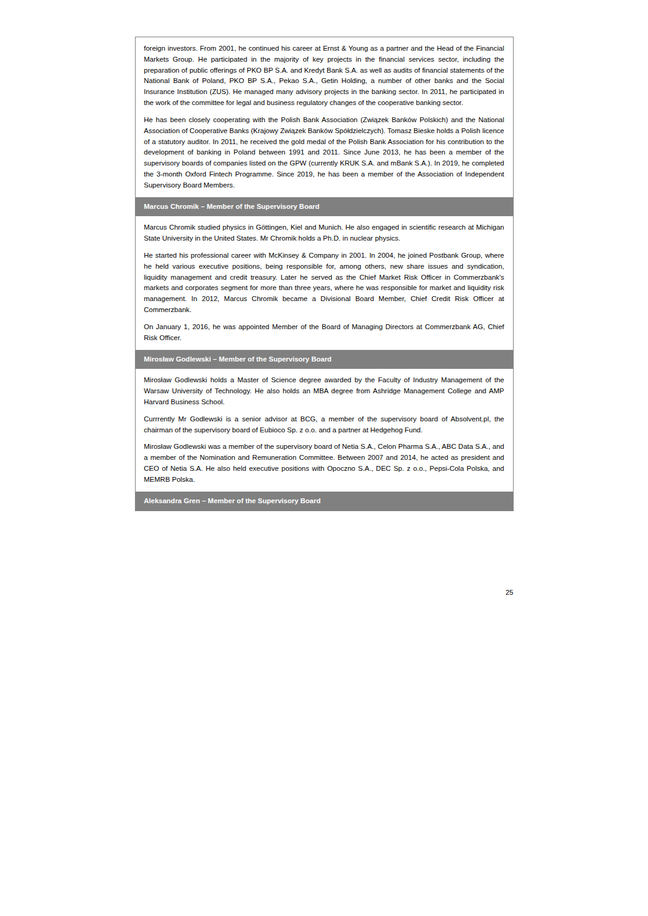foreign investors. From 2001, he continued his career at Ernst & Young as a partner and the Head of the Financial Markets Group. He participated in the majority of key projects in the financial services sector, including the preparation of public offerings of PKO BP S.A. and Kredyt Bank S.A. as well as audits of financial statements of the National Bank of Poland, PKO BP S.A., Pekao S.A., Getin Holding, a number of other banks and the Social Insurance Institution (ZUS). He managed many advisory projects in the banking sector. In 2011, he participated in the work of the committee for legal and business regulatory changes of the cooperative banking sector.
He has been closely cooperating with the Polish Bank Association (Związek Banków Polskich) and the National Association of Cooperative Banks (Krajowy Związek Banków Spółdzielczych). Tomasz Bieske holds a Polish licence of a statutory auditor. In 2011, he received the gold medal of the Polish Bank Association for his contribution to the development of banking in Poland between 1991 and 2011. Since June 2013, he has been a member of the supervisory boards of companies listed on the GPW (currently KRUK S.A. and mBank S.A.). In 2019, he completed the 3-month Oxford Fintech Programme. Since 2019, he has been a member of the Association of Independent Supervisory Board Members.
Marcus Chromik – Member of the Supervisory Board
Marcus Chromik studied physics in Göttingen, Kiel and Munich. He also engaged in scientific research at Michigan State University in the United States. Mr Chromik holds a Ph.D. in nuclear physics.
He started his professional career with McKinsey & Company in 2001. In 2004, he joined Postbank Group, where he held various executive positions, being responsible for, among others, new share issues and syndication, liquidity management and credit treasury. Later he served as the Chief Market Risk Officer in Commerzbank's markets and corporates segment for more than three years, where he was responsible for market and liquidity risk management. In 2012, Marcus Chromik became a Divisional Board Member, Chief Credit Risk Officer at Commerzbank.
On January 1, 2016, he was appointed Member of the Board of Managing Directors at Commerzbank AG, Chief Risk Officer.
Mirosław Godlewski – Member of the Supervisory Board
Mirosław Godlewski holds a Master of Science degree awarded by the Faculty of Industry Management of the Warsaw University of Technology. He also holds an MBA degree from Ashridge Management College and AMP Harvard Business School.
Currrently Mr Godlewski is a senior advisor at BCG, a member of the supervisory board of Absolvent.pl, the chairman of the supervisory board of Eubioco Sp. z o.o. and a partner at Hedgehog Fund.
Mirosław Godlewski was a member of the supervisory board of Netia S.A., Celon Pharma S.A., ABC Data S.A., and a member of the Nomination and Remuneration Committee. Between 2007 and 2014, he acted as president and CEO of Netia S.A. He also held executive positions with Opoczno S.A., DEC Sp. z o.o., Pepsi-Cola Polska, and MEMRB Polska.
Aleksandra Gren – Member of the Supervisory Board
25